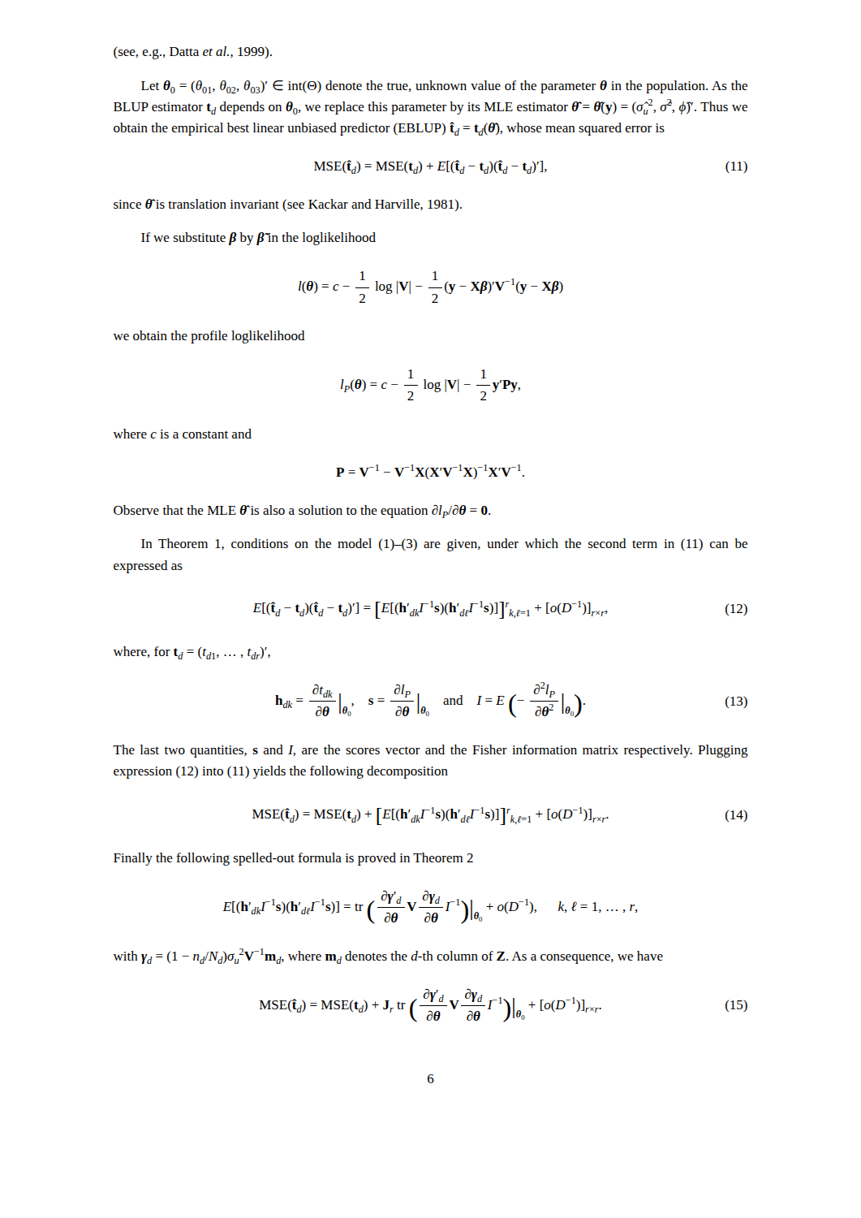(see, e.g., Datta et al., 1999).
Let θ0 = (θ01, θ02, θ03)′ ∈ int(Θ) denote the true, unknown value of the parameter θ in the population. As the BLUP estimator td depends on θ0, we replace this parameter by its MLE estimator θ̂ = θ̂(y) = (σ̂u2, σ̂2, ϕ̂)′. Thus we obtain the empirical best linear unbiased predictor (EBLUP) t̂d = td(θ̂), whose mean squared error is
MSE(t̂d) = MSE(td) + E[(t̂d − td)(t̂d − td)′], (11)
since θ̂ is translation invariant (see Kackar and Harville, 1981).
If we substitute β by β̃ in the loglikelihood
l(θ) = c − 12 log |V| − 12(y − Xβ)′V−1(y − Xβ)
we obtain the profile loglikelihood
lP(θ) = c − 12 log |V| − 12 y′Py,
where c is a constant and
P = V−1 − V−1X(X′V−1X)−1X′V−1.
Observe that the MLE θ̂ is also a solution to the equation ∂lP/∂θ = 0.
In Theorem 1, conditions on the model (1)–(3) are given, under which the second term in (11) can be expressed as
E[(t̂d − td)(t̂d − td)′] = [E[(h′dkI−1s)(h′dℓI−1s)]]rk,ℓ=1 + [o(D−1)]r×r, (12)
where, for td = (td1, … , tdr)′,
hdk = ∂tdk∂θ|θ0, s = ∂lP∂θ|θ0 and I = E (− ∂2lP∂θ2|θ0). (13)
The last two quantities, s and I, are the scores vector and the Fisher information matrix respectively. Plugging expression (12) into (11) yields the following decomposition
MSE(t̂d) = MSE(td) + [E[(h′dkI−1s)(h′dℓI−1s)]]rk,ℓ=1 + [o(D−1)]r×r. (14)
Finally the following spelled-out formula is proved in Theorem 2
E[(h′dkI−1s)(h′dℓI−1s)] = tr (∂γ′d∂θ V∂γd∂θ I−1)|θ0 + o(D−1), k, ℓ = 1, … , r,
with γd = (1 − nd/Nd)σu2V−1md, where md denotes the d-th column of Z. As a consequence, we have
MSE(t̂d) = MSE(td) + Jr tr (∂γ′d∂θ V∂γd∂θ I−1)|θ0 + [o(D−1)]r×r. (15)
6